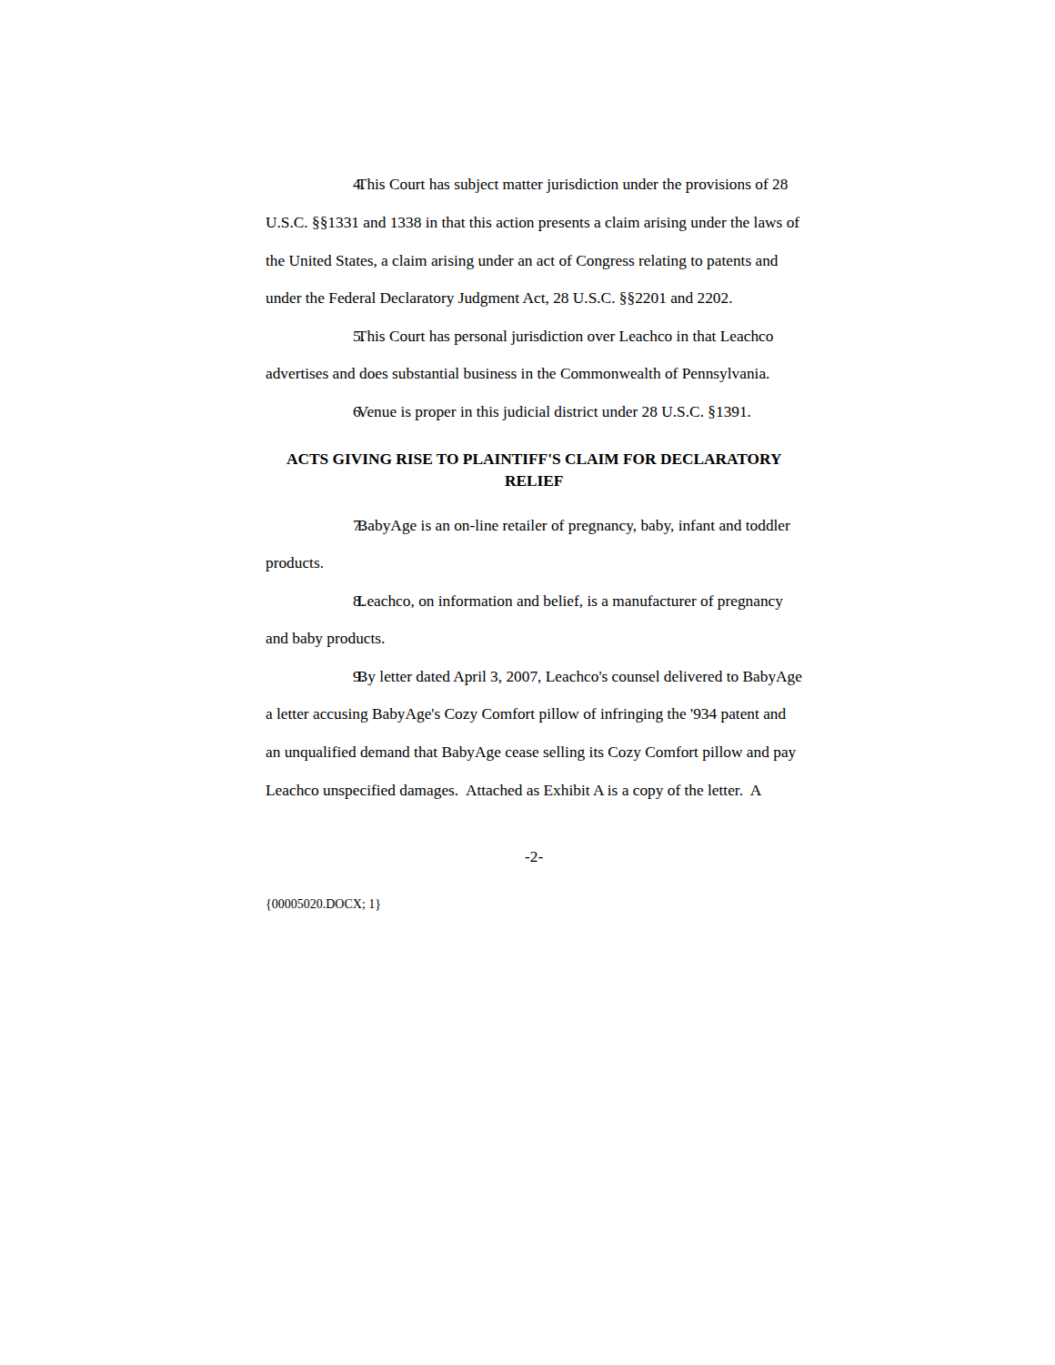4. This Court has subject matter jurisdiction under the provisions of 28 U.S.C. §§1331 and 1338 in that this action presents a claim arising under the laws of the United States, a claim arising under an act of Congress relating to patents and under the Federal Declaratory Judgment Act, 28 U.S.C. §§2201 and 2202.
5. This Court has personal jurisdiction over Leachco in that Leachco advertises and does substantial business in the Commonwealth of Pennsylvania.
6. Venue is proper in this judicial district under 28 U.S.C. §1391.
ACTS GIVING RISE TO PLAINTIFF'S CLAIM FOR DECLARATORY
RELIEF
7. BabyAge is an on-line retailer of pregnancy, baby, infant and toddler products.
8. Leachco, on information and belief, is a manufacturer of pregnancy and baby products.
9. By letter dated April 3, 2007, Leachco's counsel delivered to BabyAge a letter accusing BabyAge's Cozy Comfort pillow of infringing the '934 patent and an unqualified demand that BabyAge cease selling its Cozy Comfort pillow and pay Leachco unspecified damages. Attached as Exhibit A is a copy of the letter. A
-2-
{00005020.DOCX; 1}